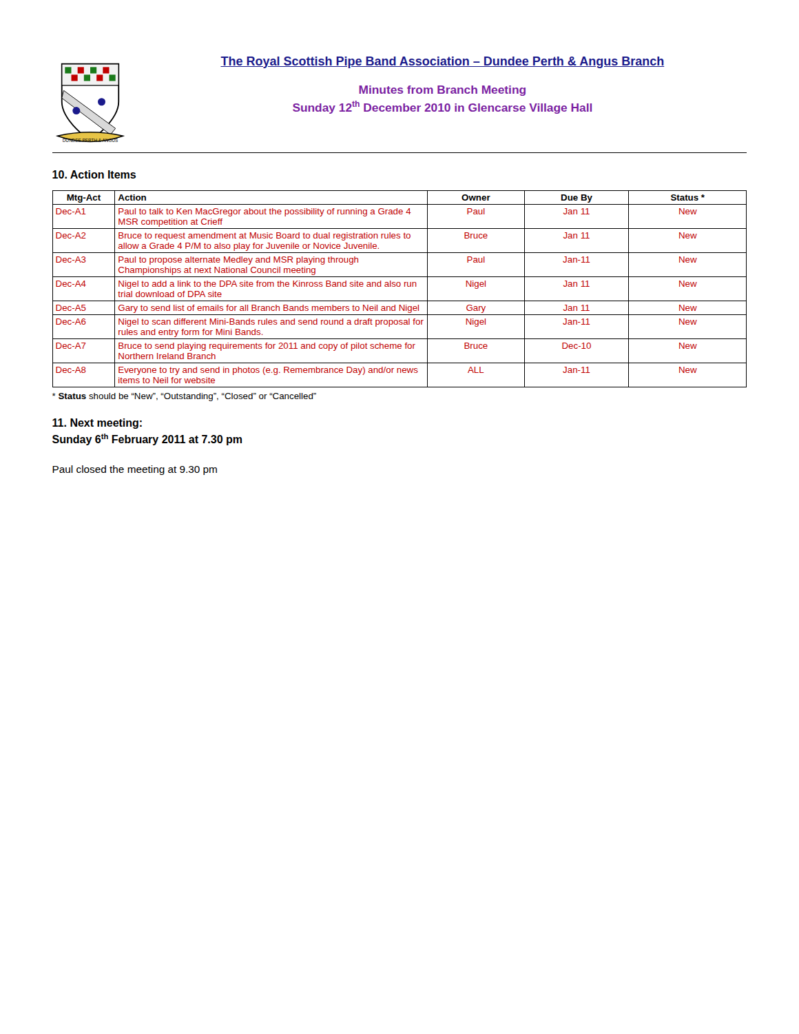DUNDEE PERTH & ANGUS
The Royal Scottish Pipe Band Association – Dundee Perth & Angus Branch
Minutes from Branch Meeting
Sunday 12th December 2010 in Glencarse Village Hall
10. Action Items
| Mtg-Act | Action | Owner | Due By | Status * |
| --- | --- | --- | --- | --- |
| Dec-A1 | Paul to talk to Ken MacGregor about the possibility of running a Grade 4 MSR competition at Crieff | Paul | Jan 11 | New |
| Dec-A2 | Bruce to request amendment at Music Board to dual registration rules to allow a Grade 4 P/M to also play for Juvenile or Novice Juvenile. | Bruce | Jan 11 | New |
| Dec-A3 | Paul to propose alternate Medley and MSR playing through Championships at next National Council meeting | Paul | Jan-11 | New |
| Dec-A4 | Nigel to add a link to the DPA site from the Kinross Band site and also run trial download of DPA site | Nigel | Jan 11 | New |
| Dec-A5 | Gary to send list of emails for all Branch Bands members to Neil and Nigel | Gary | Jan 11 | New |
| Dec-A6 | Nigel to scan different Mini-Bands rules and send round a draft proposal for rules and entry form for Mini Bands. | Nigel | Jan-11 | New |
| Dec-A7 | Bruce to send playing requirements for 2011 and copy of pilot scheme for Northern Ireland Branch | Bruce | Dec-10 | New |
| Dec-A8 | Everyone to try and send in photos (e.g. Remembrance Day) and/or news items to Neil for website | ALL | Jan-11 | New |
* Status should be “New”, “Outstanding”, “Closed” or “Cancelled”
11. Next meeting:
Sunday 6th February 2011 at 7.30 pm
Paul closed the meeting at 9.30 pm